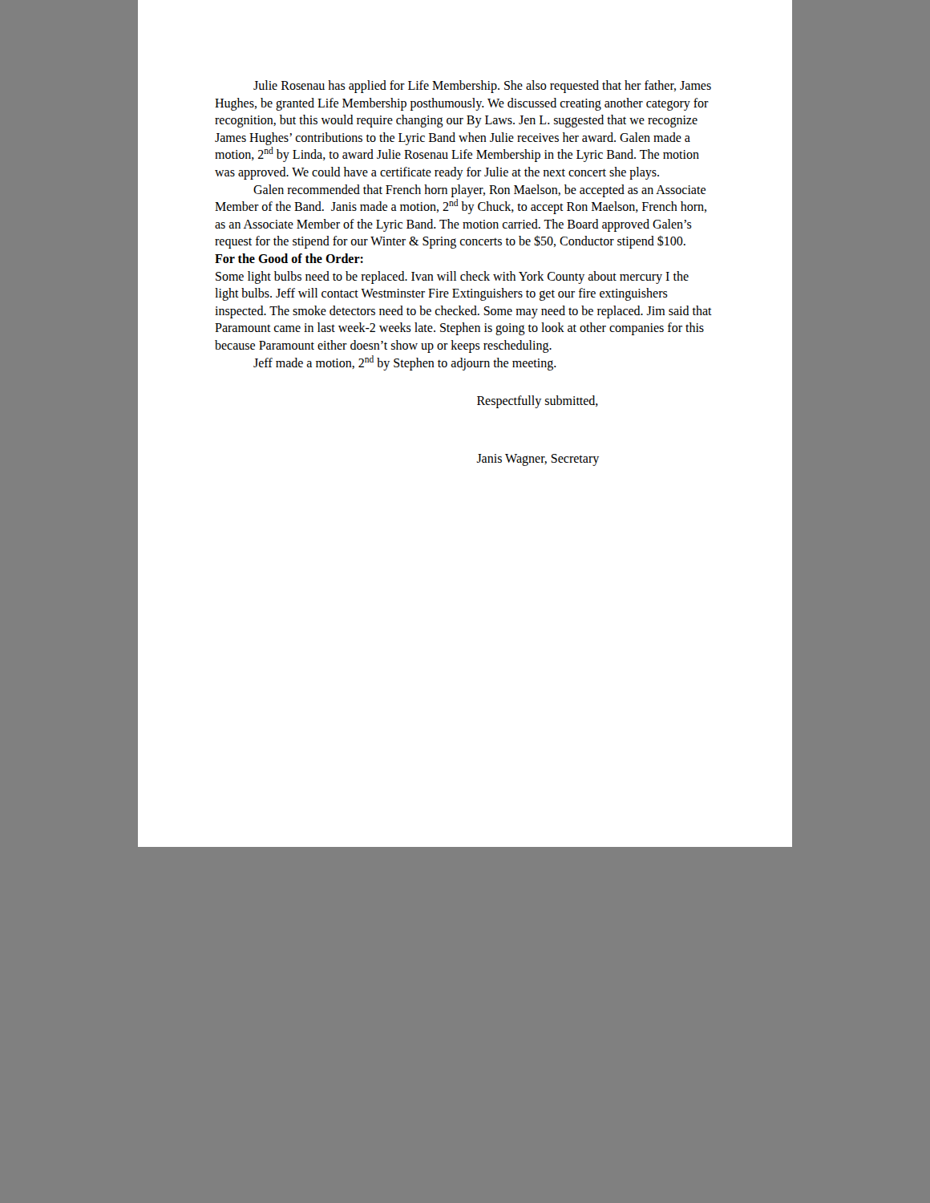Julie Rosenau has applied for Life Membership. She also requested that her father, James Hughes, be granted Life Membership posthumously. We discussed creating another category for recognition, but this would require changing our By Laws. Jen L. suggested that we recognize James Hughes’ contributions to the Lyric Band when Julie receives her award. Galen made a motion, 2nd by Linda, to award Julie Rosenau Life Membership in the Lyric Band. The motion was approved. We could have a certificate ready for Julie at the next concert she plays.
Galen recommended that French horn player, Ron Maelson, be accepted as an Associate Member of the Band. Janis made a motion, 2nd by Chuck, to accept Ron Maelson, French horn, as an Associate Member of the Lyric Band. The motion carried. The Board approved Galen’s request for the stipend for our Winter & Spring concerts to be $50, Conductor stipend $100.
For the Good of the Order:
Some light bulbs need to be replaced. Ivan will check with York County about mercury I the light bulbs. Jeff will contact Westminster Fire Extinguishers to get our fire extinguishers inspected. The smoke detectors need to be checked. Some may need to be replaced. Jim said that Paramount came in last week-2 weeks late. Stephen is going to look at other companies for this because Paramount either doesn’t show up or keeps rescheduling.
Jeff made a motion, 2nd by Stephen to adjourn the meeting.
Respectfully submitted,
Janis Wagner, Secretary